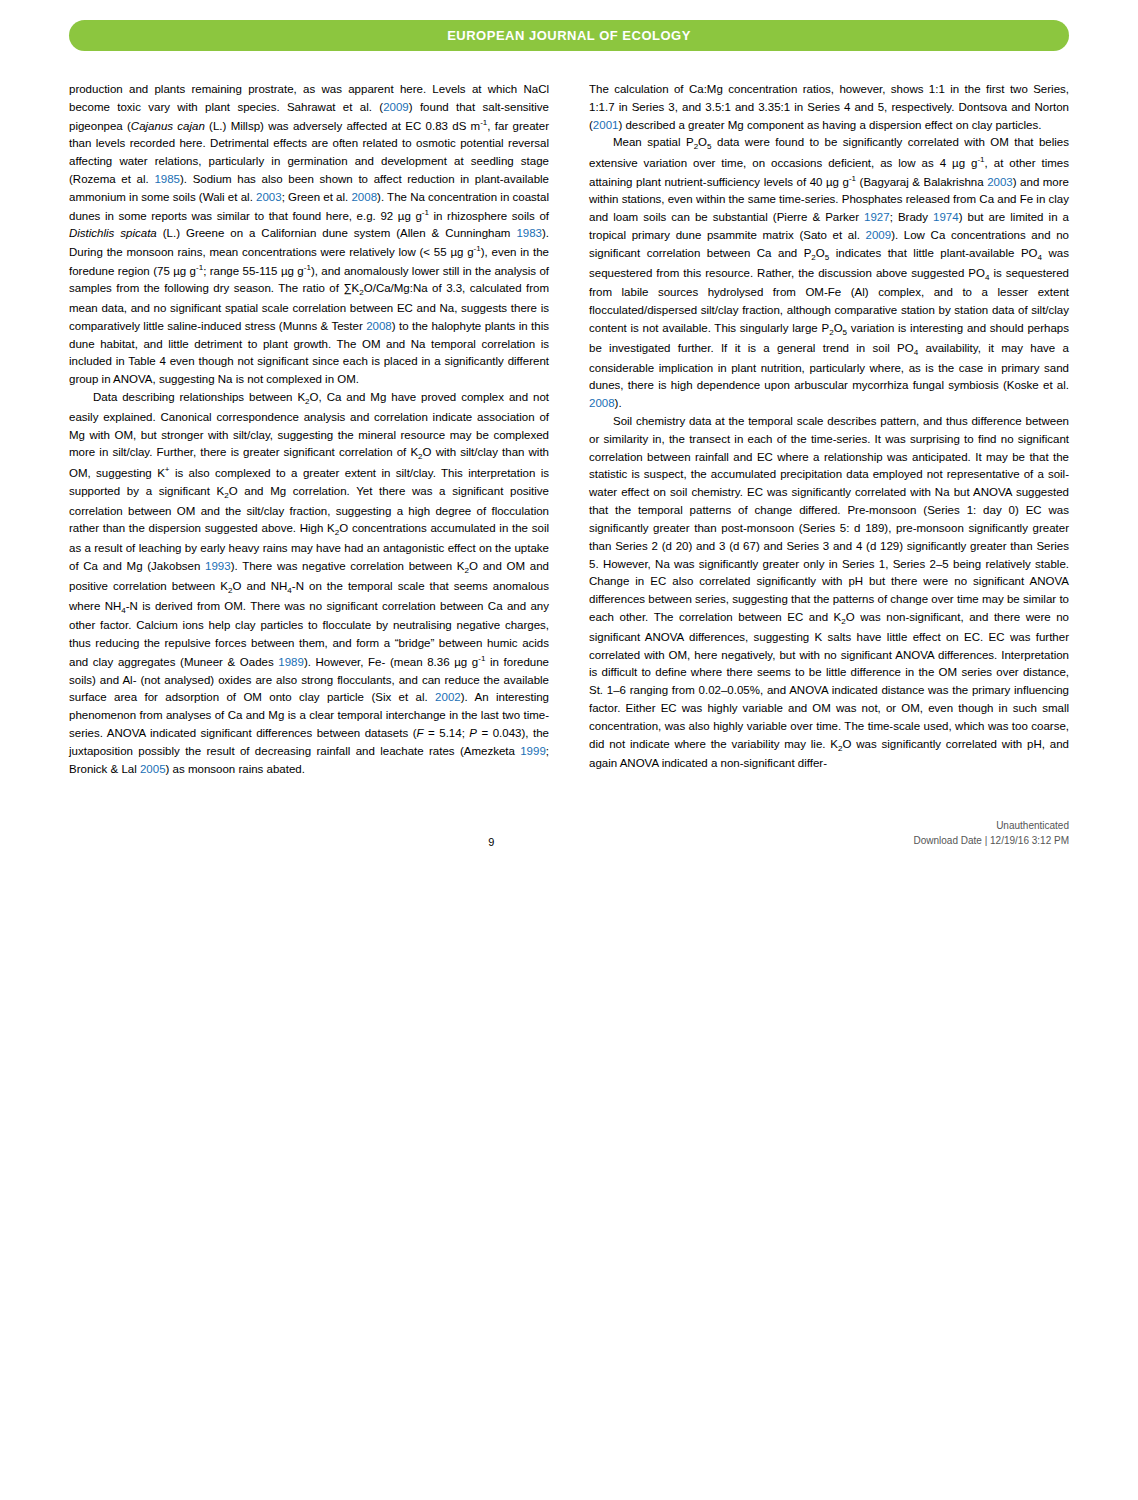European Journal of Ecology
production and plants remaining prostrate, as was apparent here. Levels at which NaCl become toxic vary with plant species. Sahrawat et al. (2009) found that salt-sensitive pigeonpea (Cajanus cajan (L.) Millsp) was adversely affected at EC 0.83 dS m-1, far greater than levels recorded here. Detrimental effects are often related to osmotic potential reversal affecting water relations, particularly in germination and development at seedling stage (Rozema et al. 1985). Sodium has also been shown to affect reduction in plant-available ammonium in some soils (Wali et al. 2003; Green et al. 2008). The Na concentration in coastal dunes in some reports was similar to that found here, e.g. 92 µg g-1 in rhizosphere soils of Distichlis spicata (L.) Greene on a Californian dune system (Allen & Cunningham 1983). During the monsoon rains, mean concentrations were relatively low (< 55 µg g-1), even in the foredune region (75 µg g-1; range 55-115 µg g-1), and anomalously lower still in the analysis of samples from the following dry season. The ratio of ∑K2O/Ca/Mg:Na of 3.3, calculated from mean data, and no significant spatial scale correlation between EC and Na, suggests there is comparatively little saline-induced stress (Munns & Tester 2008) to the halophyte plants in this dune habitat, and little detriment to plant growth. The OM and Na temporal correlation is included in Table 4 even though not significant since each is placed in a significantly different group in ANOVA, suggesting Na is not complexed in OM.
Data describing relationships between K2O, Ca and Mg have proved complex and not easily explained. Canonical correspondence analysis and correlation indicate association of Mg with OM, but stronger with silt/clay, suggesting the mineral resource may be complexed more in silt/clay. Further, there is greater significant correlation of K2O with silt/clay than with OM, suggesting K+ is also complexed to a greater extent in silt/clay. This interpretation is supported by a significant K2O and Mg correlation. Yet there was a significant positive correlation between OM and the silt/clay fraction, suggesting a high degree of flocculation rather than the dispersion suggested above. High K2O concentrations accumulated in the soil as a result of leaching by early heavy rains may have had an antagonistic effect on the uptake of Ca and Mg (Jakobsen 1993). There was negative correlation between K2O and OM and positive correlation between K2O and NH4-N on the temporal scale that seems anomalous where NH4-N is derived from OM. There was no significant correlation between Ca and any other factor. Calcium ions help clay particles to flocculate by neutralising negative charges, thus reducing the repulsive forces between them, and form a “bridge” between humic acids and clay aggregates (Muneer & Oades 1989). However, Fe- (mean 8.36 µg g-1 in foredune soils) and Al- (not analysed) oxides are also strong flocculants, and can reduce the available surface area for adsorption of OM onto clay particle (Six et al. 2002). An interesting phenomenon from analyses of Ca and Mg is a clear temporal interchange in the last two time-series. ANOVA indicated significant differences between datasets (F = 5.14; P = 0.043), the juxtaposition possibly the result of decreasing rainfall and leachate rates (Amezketa 1999; Bronick & Lal 2005) as monsoon rains abated.
The calculation of Ca:Mg concentration ratios, however, shows 1:1 in the first two Series, 1:1.7 in Series 3, and 3.5:1 and 3.35:1 in Series 4 and 5, respectively. Dontsova and Norton (2001) described a greater Mg component as having a dispersion effect on clay particles.
Mean spatial P2O5 data were found to be significantly correlated with OM that belies extensive variation over time, on occasions deficient, as low as 4 µg g-1, at other times attaining plant nutrient-sufficiency levels of 40 µg g-1 (Bagyaraj & Balakrishna 2003) and more within stations, even within the same time-series. Phosphates released from Ca and Fe in clay and loam soils can be substantial (Pierre & Parker 1927; Brady 1974) but are limited in a tropical primary dune psammite matrix (Sato et al. 2009). Low Ca concentrations and no significant correlation between Ca and P2O5 indicates that little plant-available PO4 was sequestered from this resource. Rather, the discussion above suggested PO4 is sequestered from labile sources hydrolysed from OM-Fe (Al) complex, and to a lesser extent flocculated/dispersed silt/clay fraction, although comparative station by station data of silt/clay content is not available. This singularly large P2O5 variation is interesting and should perhaps be investigated further. If it is a general trend in soil PO4 availability, it may have a considerable implication in plant nutrition, particularly where, as is the case in primary sand dunes, there is high dependence upon arbuscular mycorrhiza fungal symbiosis (Koske et al. 2008).
Soil chemistry data at the temporal scale describes pattern, and thus difference between or similarity in, the transect in each of the time-series. It was surprising to find no significant correlation between rainfall and EC where a relationship was anticipated. It may be that the statistic is suspect, the accumulated precipitation data employed not representative of a soil-water effect on soil chemistry. EC was significantly correlated with Na but ANOVA suggested that the temporal patterns of change differed. Pre-monsoon (Series 1: day 0) EC was significantly greater than post-monsoon (Series 5: d 189), pre-monsoon significantly greater than Series 2 (d 20) and 3 (d 67) and Series 3 and 4 (d 129) significantly greater than Series 5. However, Na was significantly greater only in Series 1, Series 2–5 being relatively stable. Change in EC also correlated significantly with pH but there were no significant ANOVA differences between series, suggesting that the patterns of change over time may be similar to each other. The correlation between EC and K2O was non-significant, and there were no significant ANOVA differences, suggesting K salts have little effect on EC. EC was further correlated with OM, here negatively, but with no significant ANOVA differences. Interpretation is difficult to define where there seems to be little difference in the OM series over distance, St. 1–6 ranging from 0.02–0.05%, and ANOVA indicated distance was the primary influencing factor. Either EC was highly variable and OM was not, or OM, even though in such small concentration, was also highly variable over time. The time-scale used, which was too coarse, did not indicate where the variability may lie. K2O was significantly correlated with pH, and again ANOVA indicated a non-significant differ-
9
Unauthenticated
Download Date | 12/19/16 3:12 PM